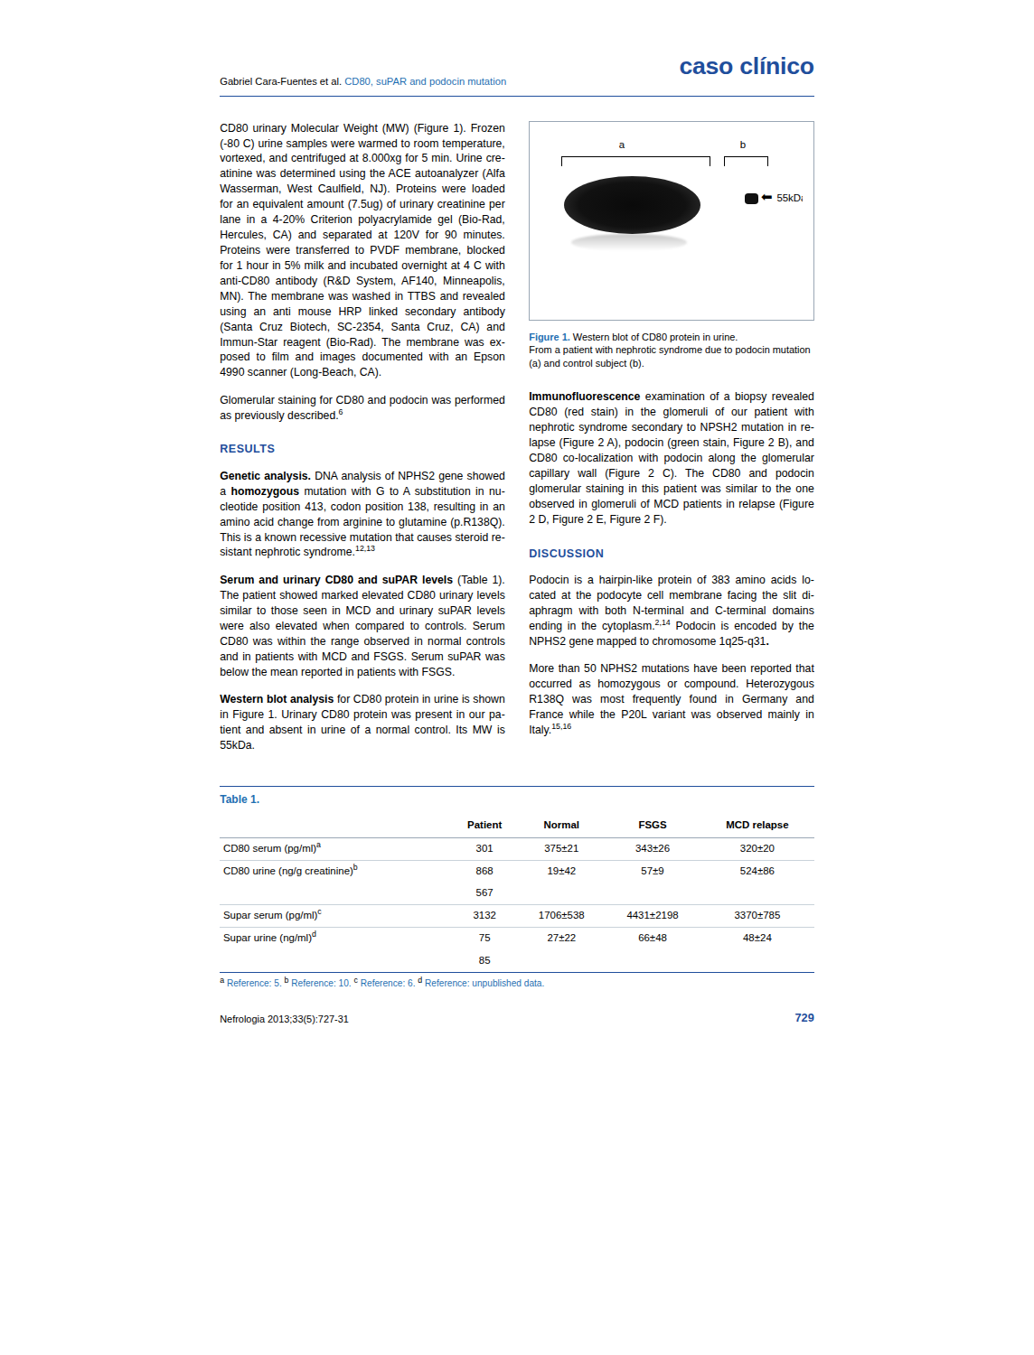Gabriel Cara-Fuentes et al. CD80, suPAR and podocin mutation
caso clínico
CD80 urinary Molecular Weight (MW) (Figure 1). Frozen (-80 C) urine samples were warmed to room temperature, vortexed, and centrifuged at 8.000xg for 5 min. Urine creatinine was determined using the ACE autoanalyzer (Alfa Wasserman, West Caulfield, NJ). Proteins were loaded for an equivalent amount (7.5ug) of urinary creatinine per lane in a 4-20% Criterion polyacrylamide gel (Bio-Rad, Hercules, CA) and separated at 120V for 90 minutes. Proteins were transferred to PVDF membrane, blocked for 1 hour in 5% milk and incubated overnight at 4 C with anti-CD80 antibody (R&D System, AF140, Minneapolis, MN). The membrane was washed in TTBS and revealed using an anti mouse HRP linked secondary antibody (Santa Cruz Biotech, SC-2354, Santa Cruz, CA) and Immun-Star reagent (Bio-Rad). The membrane was exposed to film and images documented with an Epson 4990 scanner (Long-Beach, CA).
Glomerular staining for CD80 and podocin was performed as previously described.6
RESULTS
Genetic analysis. DNA analysis of NPHS2 gene showed a homozygous mutation with G to A substitution in nucleotide position 413, codon position 138, resulting in an amino acid change from arginine to glutamine (p.R138Q). This is a known recessive mutation that causes steroid resistant nephrotic syndrome.12,13
Serum and urinary CD80 and suPAR levels (Table 1). The patient showed marked elevated CD80 urinary levels similar to those seen in MCD and urinary suPAR levels were also elevated when compared to controls. Serum CD80 was within the range observed in normal controls and in patients with MCD and FSGS. Serum suPAR was below the mean reported in patients with FSGS.
Western blot analysis for CD80 protein in urine is shown in Figure 1. Urinary CD80 protein was present in our patient and absent in urine of a normal control. Its MW is 55kDa.
a b
⬅
55kDa
Figure 1. Western blot of CD80 protein in urine.
From a patient with nephrotic syndrome due to podocin mutation (a) and control subject (b).
Immunofluorescence examination of a biopsy revealed CD80 (red stain) in the glomeruli of our patient with nephrotic syndrome secondary to NPSH2 mutation in relapse (Figure 2 A), podocin (green stain, Figure 2 B), and CD80 co-localization with podocin along the glomerular capillary wall (Figure 2 C). The CD80 and podocin glomerular staining in this patient was similar to the one observed in glomeruli of MCD patients in relapse (Figure 2 D, Figure 2 E, Figure 2 F).
DISCUSSION
Podocin is a hairpin-like protein of 383 amino acids located at the podocyte cell membrane facing the slit diaphragm with both N-terminal and C-terminal domains ending in the cytoplasm.2,14 Podocin is encoded by the NPHS2 gene mapped to chromosome 1q25-q31.
More than 50 NPHS2 mutations have been reported that occurred as homozygous or compound. Heterozygous R138Q was most frequently found in Germany and France while the P20L variant was observed mainly in Italy.15,16
Table 1.
| | Patient | Normal | FSGS | MCD relapse |
| --- | --- | --- | --- | --- |
| CD80 serum (pg/ml) a | 301 | 375±21 | 343±26 | 320±20 |
| CD80 urine (ng/g creatinine) b | 868 | 19±42 | 57±9 | 524±86 |
| | 567 | | | |
| Supar serum (pg/ml) c | 3132 | 1706±538 | 4431±2198 | 3370±785 |
| Supar urine (ng/ml) d | 75 | 27±22 | 66±48 | 48±24 |
| | 85 | | | |
a Reference: 5. b Reference: 10. c Reference: 6. d Reference: unpublished data.
Nefrologia 2013;33(5):727-31
729